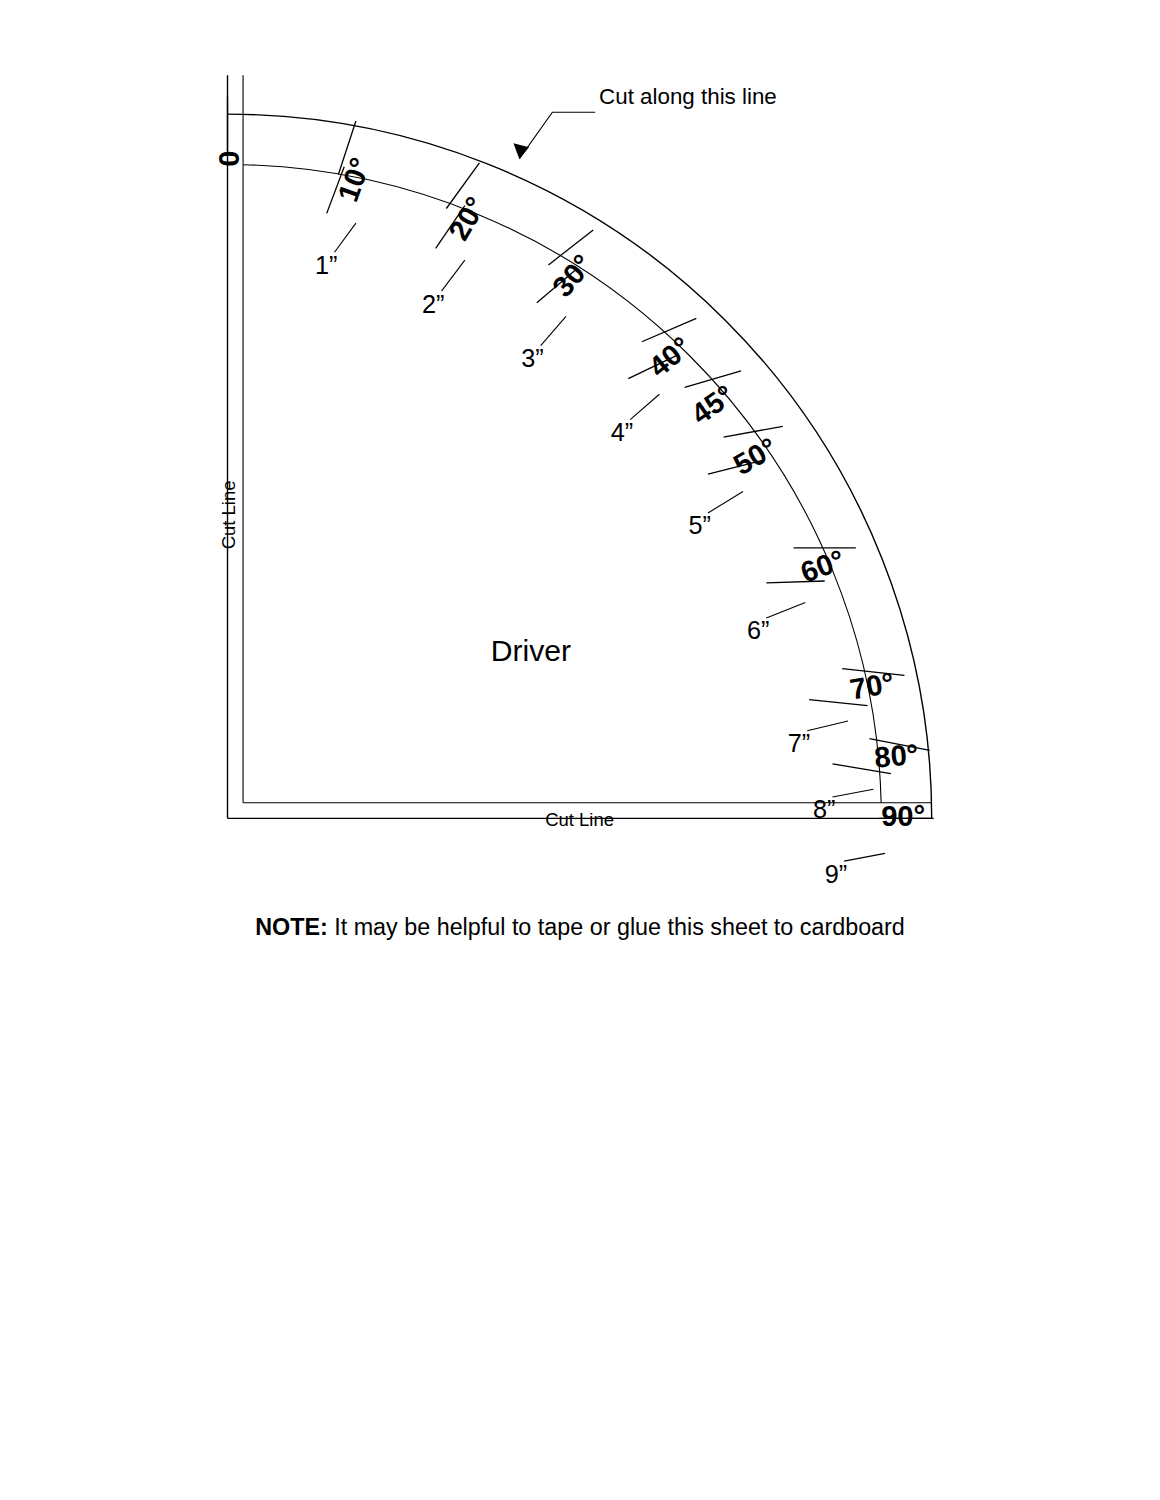0 10° 20° 30° 40° 45° 50° 60° 70° 80° 90° 1” 2” 3” 4” 5” 6” 7” 8” 9” Cut along this line Cut Line Cut Line Driver
NOTE: It may be helpful to tape or glue this sheet to cardboard